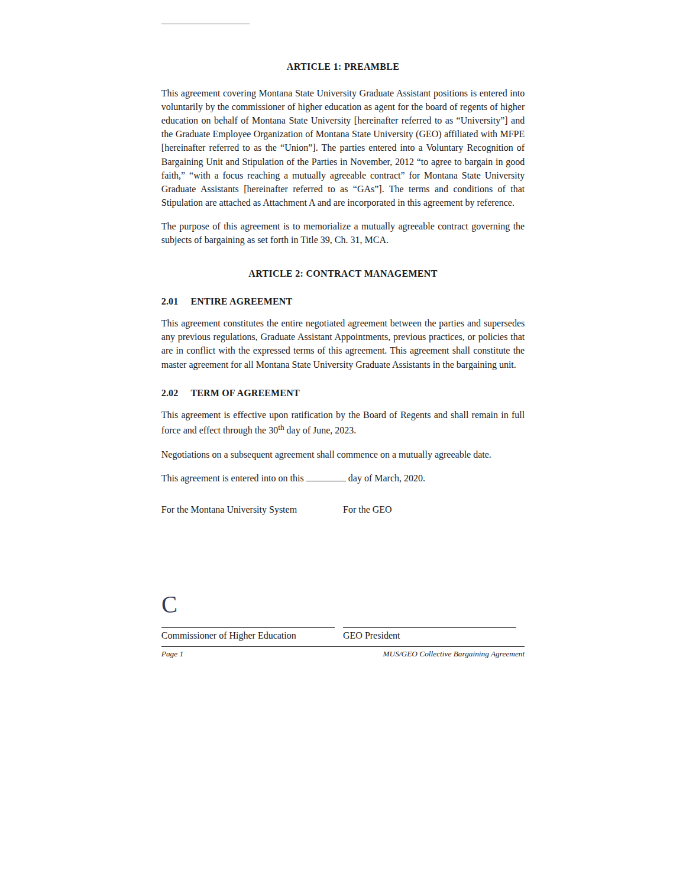ARTICLE 1: PREAMBLE
This agreement covering Montana State University Graduate Assistant positions is entered into voluntarily by the commissioner of higher education as agent for the board of regents of higher education on behalf of Montana State University [hereinafter referred to as “University”] and the Graduate Employee Organization of Montana State University (GEO) affiliated with MFPE [hereinafter referred to as the “Union”]. The parties entered into a Voluntary Recognition of Bargaining Unit and Stipulation of the Parties in November, 2012 “to agree to bargain in good faith,” “with a focus reaching a mutually agreeable contract” for Montana State University Graduate Assistants [hereinafter referred to as “GAs”]. The terms and conditions of that Stipulation are attached as Attachment A and are incorporated in this agreement by reference.
The purpose of this agreement is to memorialize a mutually agreeable contract governing the subjects of bargaining as set forth in Title 39, Ch. 31, MCA.
ARTICLE 2: CONTRACT MANAGEMENT
2.01 ENTIRE AGREEMENT
This agreement constitutes the entire negotiated agreement between the parties and supersedes any previous regulations, Graduate Assistant Appointments, previous practices, or policies that are in conflict with the expressed terms of this agreement. This agreement shall constitute the master agreement for all Montana State University Graduate Assistants in the bargaining unit.
2.02 TERM OF AGREEMENT
This agreement is effective upon ratification by the Board of Regents and shall remain in full force and effect through the 30th day of June, 2023.
Negotiations on a subsequent agreement shall commence on a mutually agreeable date.
This agreement is entered into on this day of March, 2020.
| For the Montana University System | For the GEO |
| C | |
| Commissioner of Higher Education | GEO President |
Page 1 MUS/GEO Collective Bargaining Agreement